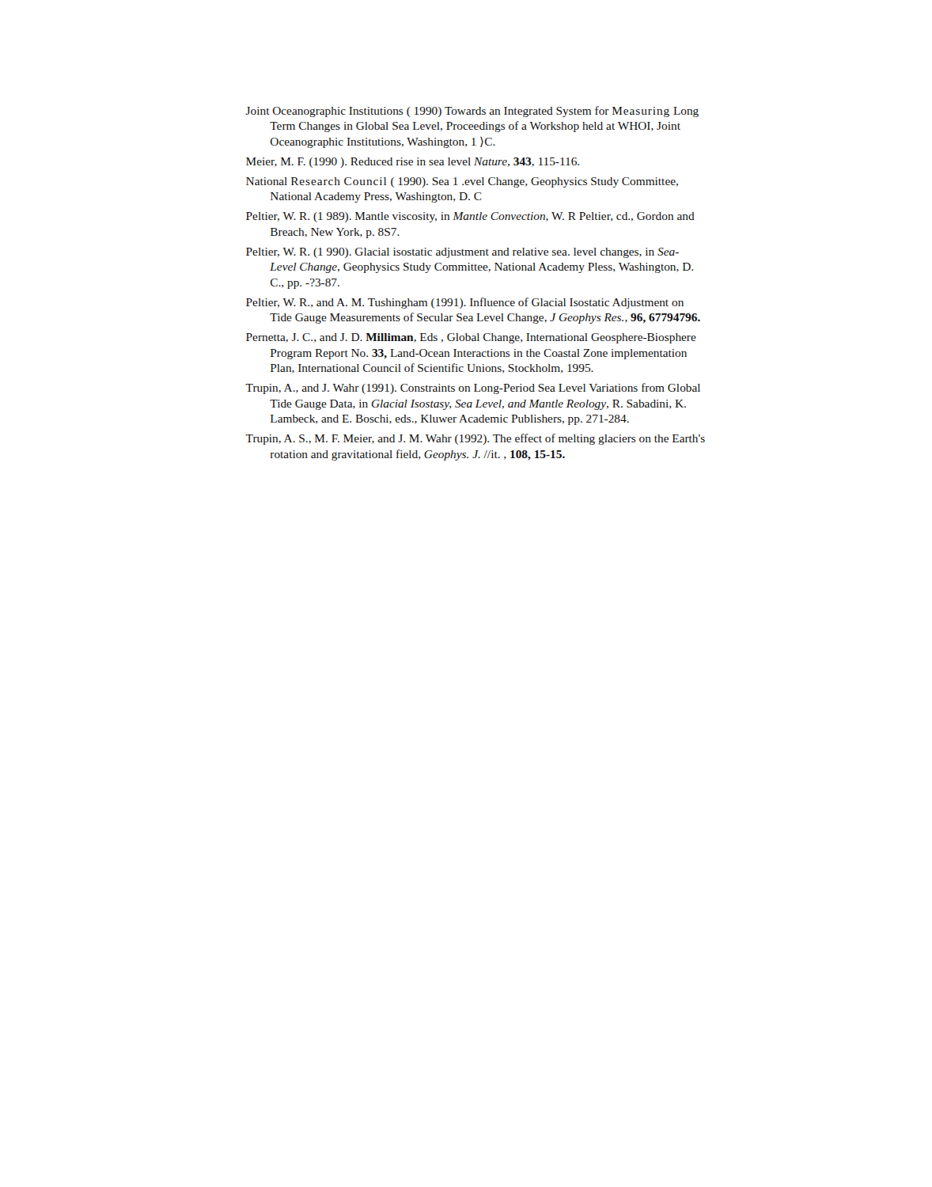Joint Oceanographic Institutions ( 1990) Towards an Integrated System for Measuring Long Term Changes in Global Sea Level, Proceedings of a Workshop held at WHOI, Joint Oceanographic Institutions, Washington, 1 ⟩C.
Meier, M. F. (1990 ). Reduced rise in sea level Nature, 343, 115-116.
National Research Council ( 1990). Sea 1 .evel Change, Geophysics Study Committee, National Academy Press, Washington, D. C
Peltier, W. R. (1 989). Mantle viscosity, in Mantle Convection, W. R Peltier, cd., Gordon and Breach, New York, p. 8S7.
Peltier, W. R. (1 990). Glacial isostatic adjustment and relative sea. level changes, in Sea-Level Change, Geophysics Study Committee, National Academy Pless, Washington, D. C., pp. -?3-87.
Peltier, W. R., and A. M. Tushingham (1991). Influence of Glacial Isostatic Adjustment on Tide Gauge Measurements of Secular Sea Level Change, J Geophys Res., 96, 67794796.
Pernetta, J. C., and J. D. Milliman, Eds , Global Change, International Geosphere-Biosphere Program Report No. 33, Land-Ocean Interactions in the Coastal Zone implementation Plan, International Council of Scientific Unions, Stockholm, 1995.
Trupin, A., and J. Wahr (1991). Constraints on Long-Period Sea Level Variations from Global Tide Gauge Data, in Glacial Isostasy, Sea Level, and Mantle Reology, R. Sabadini, K. Lambeck, and E. Boschi, eds., Kluwer Academic Publishers, pp. 271-284.
Trupin, A. S., M. F. Meier, and J. M. Wahr (1992). The effect of melting glaciers on the Earth's rotation and gravitational field, Geophys. J. //it. , 108, 15-15.